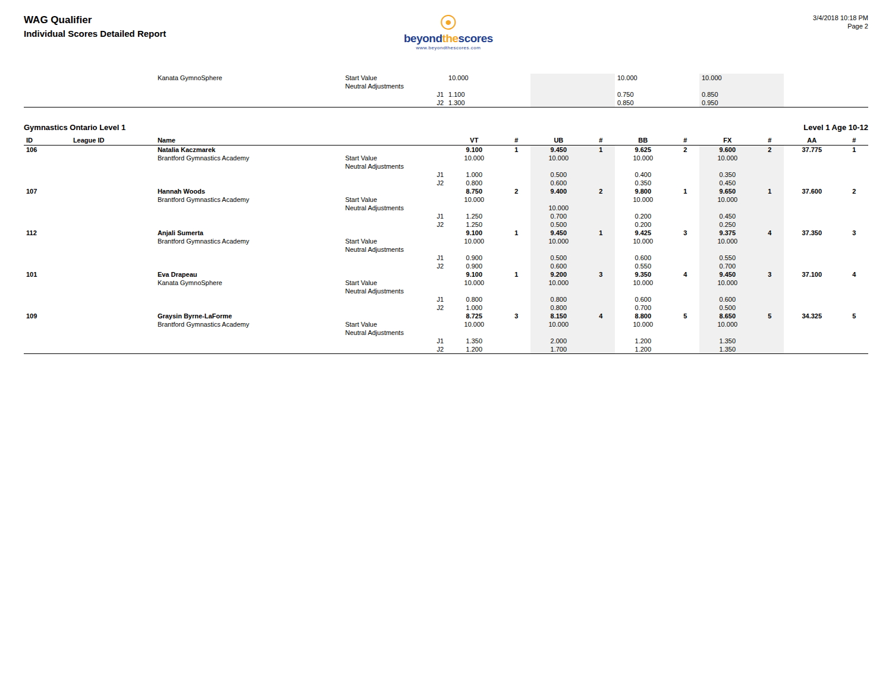WAG Qualifier
Individual Scores Detailed Report
⦿
beyondthescores
www.beyondthescores.com
3/4/2018 10:18 PM
Page 2
| | | Kanata GymnoSphere | Start Value | 10.000 | | | | 10.000 | | 10.000 | | | |
| | | | Neutral Adjustments | | | | | | | | | | |
| | | | J1 | 1.100 | | | | 0.750 | | 0.850 | | | |
| | | | J2 | 1.300 | | | | 0.850 | | 0.950 | | | |
Gymnastics Ontario Level 1 Level 1 Age 10-12
| ID | League ID | Name | | VT | # | UB | # | BB | # | FX | # | AA | # |
| --- | --- | --- | --- | --- | --- | --- | --- | --- | --- | --- | --- | --- | --- |
| 106 | | Natalia Kaczmarek | | 9.100 | 1 | 9.450 | 1 | 9.625 | 2 | 9.600 | 2 | 37.775 | 1 |
| | | Brantford Gymnastics Academy | Start Value | 10.000 | | 10.000 | | 10.000 | | 10.000 | | | |
| | | | Neutral Adjustments | | | | | | | | | | |
| | | | J1 | 1.000 | | 0.500 | | 0.400 | | 0.350 | | | |
| | | | J2 | 0.800 | | 0.600 | | 0.350 | | 0.450 | | | |
| 107 | | Hannah Woods | | 8.750 | 2 | 9.400 | 2 | 9.800 | 1 | 9.650 | 1 | 37.600 | 2 |
| | | Brantford Gymnastics Academy | Start Value | 10.000 | | | | 10.000 | | 10.000 | | | |
| | | | Neutral Adjustments | | | 10.000 | | | | | | | |
| | | | J1 | 1.250 | | 0.700 | | 0.200 | | 0.450 | | | |
| | | | J2 | 1.250 | | 0.500 | | 0.200 | | 0.250 | | | |
| 112 | | Anjali Sumerta | | 9.100 | 1 | 9.450 | 1 | 9.425 | 3 | 9.375 | 4 | 37.350 | 3 |
| | | Brantford Gymnastics Academy | Start Value | 10.000 | | 10.000 | | 10.000 | | 10.000 | | | |
| | | | Neutral Adjustments | | | | | | | | | | |
| | | | J1 | 0.900 | | 0.500 | | 0.600 | | 0.550 | | | |
| | | | J2 | 0.900 | | 0.600 | | 0.550 | | 0.700 | | | |
| 101 | | Eva Drapeau | | 9.100 | 1 | 9.200 | 3 | 9.350 | 4 | 9.450 | 3 | 37.100 | 4 |
| | | Kanata GymnoSphere | Start Value | 10.000 | | 10.000 | | 10.000 | | 10.000 | | | |
| | | | Neutral Adjustments | | | | | | | | | | |
| | | | J1 | 0.800 | | 0.800 | | 0.600 | | 0.600 | | | |
| | | | J2 | 1.000 | | 0.800 | | 0.700 | | 0.500 | | | |
| 109 | | Graysin Byrne-LaForme | | 8.725 | 3 | 8.150 | 4 | 8.800 | 5 | 8.650 | 5 | 34.325 | 5 |
| | | Brantford Gymnastics Academy | Start Value | 10.000 | | 10.000 | | 10.000 | | 10.000 | | | |
| | | | Neutral Adjustments | | | | | | | | | | |
| | | | J1 | 1.350 | | 2.000 | | 1.200 | | 1.350 | | | |
| | | | J2 | 1.200 | | 1.700 | | 1.200 | | 1.350 | | | |